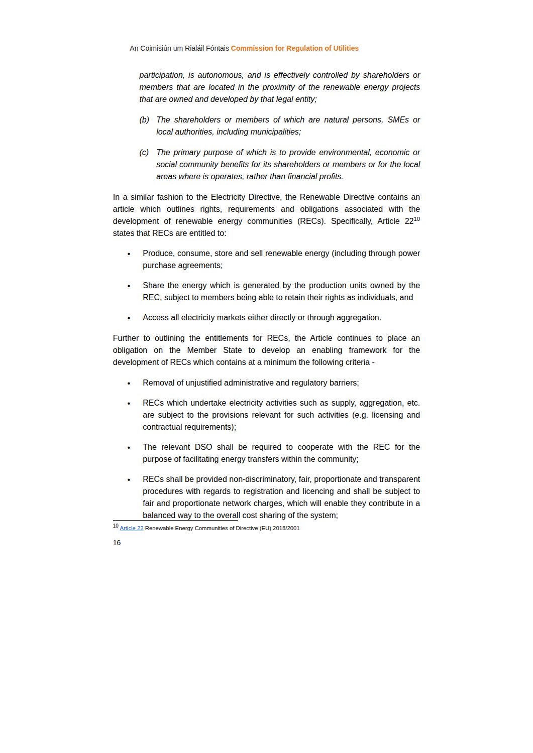An Coimisiún um Rialáil Fóntais Commission for Regulation of Utilities
participation, is autonomous, and is effectively controlled by shareholders or members that are located in the proximity of the renewable energy projects that are owned and developed by that legal entity;
(b)
The shareholders or members of which are natural persons, SMEs or local authorities, including municipalities;
(c)
The primary purpose of which is to provide environmental, economic or social community benefits for its shareholders or members or for the local areas where is operates, rather than financial profits.
In a similar fashion to the Electricity Directive, the Renewable Directive contains an article which outlines rights, requirements and obligations associated with the development of renewable energy communities (RECs). Specifically, Article 2210 states that RECs are entitled to:
Produce, consume, store and sell renewable energy (including through power purchase agreements;
Share the energy which is generated by the production units owned by the REC, subject to members being able to retain their rights as individuals, and
Access all electricity markets either directly or through aggregation.
Further to outlining the entitlements for RECs, the Article continues to place an obligation on the Member State to develop an enabling framework for the development of RECs which contains at a minimum the following criteria -
Removal of unjustified administrative and regulatory barriers;
RECs which undertake electricity activities such as supply, aggregation, etc. are subject to the provisions relevant for such activities (e.g. licensing and contractual requirements);
The relevant DSO shall be required to cooperate with the REC for the purpose of facilitating energy transfers within the community;
RECs shall be provided non-discriminatory, fair, proportionate and transparent procedures with regards to registration and licencing and shall be subject to fair and proportionate network charges, which will enable they contribute in a balanced way to the overall cost sharing of the system;
10 Article 22 Renewable Energy Communities of Directive (EU) 2018/2001
16